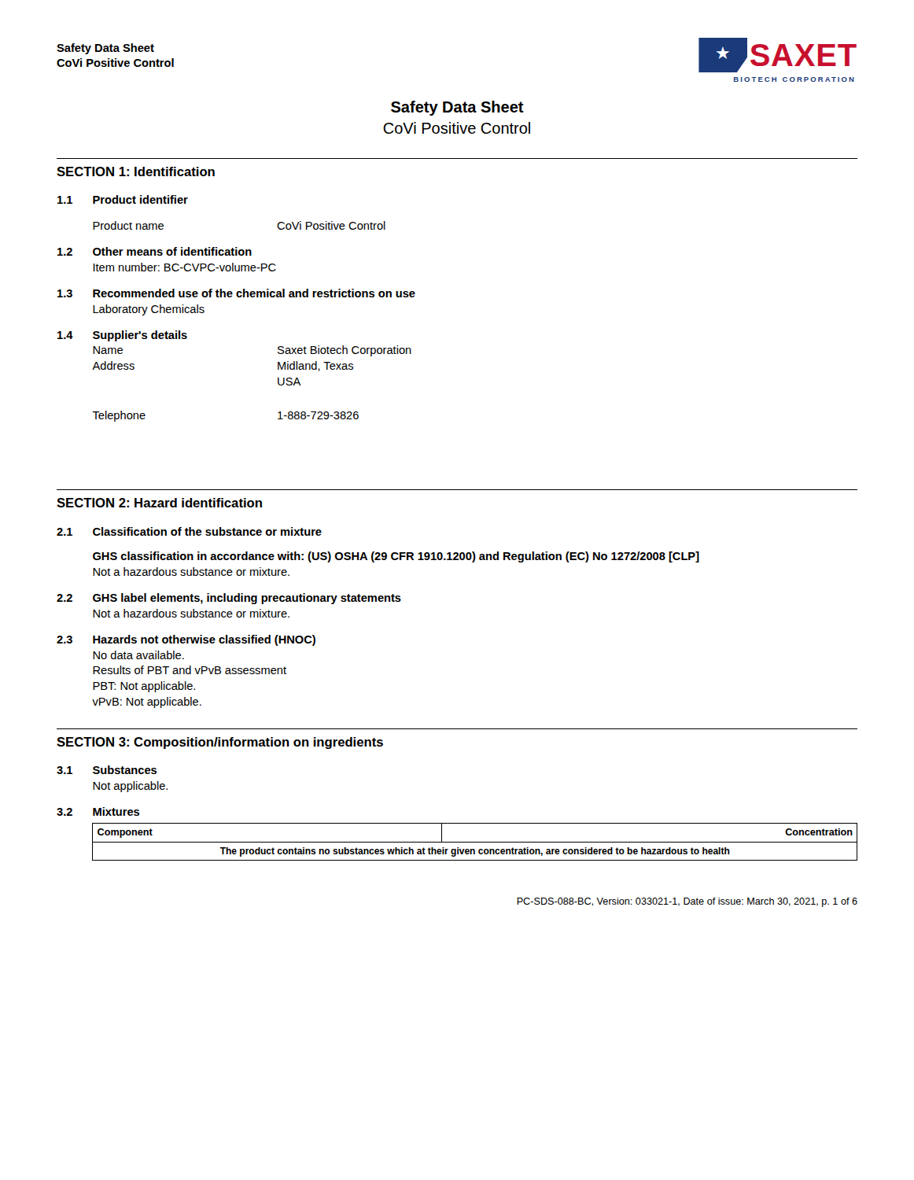Safety Data Sheet
CoVi Positive Control
SAXET
BIOTECH CORPORATION
Safety Data Sheet
CoVi Positive Control
SECTION 1: Identification
1.1
Product identifier
Product name
CoVi Positive Control
1.2
Other means of identification
Item number: BC-CVPC-volume-PC
1.3
Recommended use of the chemical and restrictions on use
Laboratory Chemicals
1.4
Supplier's details
Name
Saxet Biotech Corporation
Address
Midland, Texas
USA
Telephone
1-888-729-3826
SECTION 2: Hazard identification
2.1
Classification of the substance or mixture
GHS classification in accordance with: (US) OSHA (29 CFR 1910.1200) and Regulation (EC) No 1272/2008 [CLP]
Not a hazardous substance or mixture.
2.2
GHS label elements, including precautionary statements
Not a hazardous substance or mixture.
2.3
Hazards not otherwise classified (HNOC)
No data available.
Results of PBT and vPvB assessment
PBT: Not applicable.
vPvB: Not applicable.
SECTION 3: Composition/information on ingredients
3.1
Substances
Not applicable.
3.2
Mixtures
| Component | Concentration |
| --- | --- |
| The product contains no substances which at their given concentration, are considered to be hazardous to health |
PC-SDS-088-BC, Version: 033021-1, Date of issue: March 30, 2021, p. 1 of 6